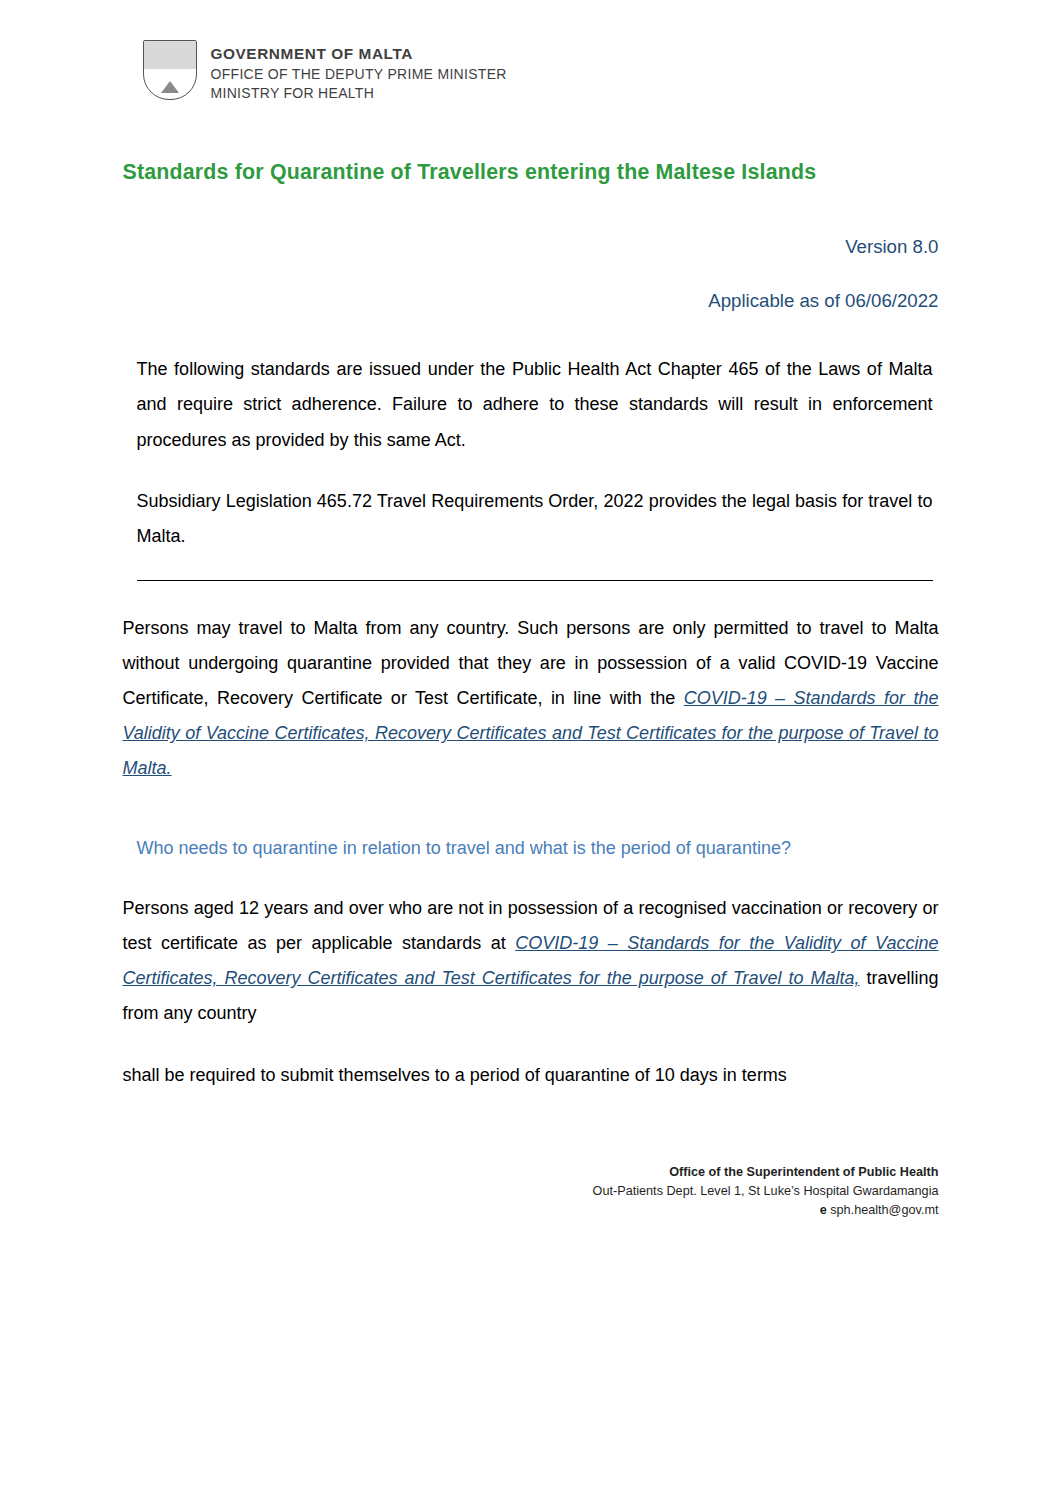GOVERNMENT OF MALTA
OFFICE OF THE DEPUTY PRIME MINISTER
MINISTRY FOR HEALTH
Standards for Quarantine of Travellers entering the Maltese Islands
Version 8.0
Applicable as of 06/06/2022
The following standards are issued under the Public Health Act Chapter 465 of the Laws of Malta and require strict adherence. Failure to adhere to these standards will result in enforcement procedures as provided by this same Act.
Subsidiary Legislation 465.72 Travel Requirements Order, 2022 provides the legal basis for travel to Malta.
Persons may travel to Malta from any country. Such persons are only permitted to travel to Malta without undergoing quarantine provided that they are in possession of a valid COVID-19 Vaccine Certificate, Recovery Certificate or Test Certificate, in line with the COVID-19 – Standards for the Validity of Vaccine Certificates, Recovery Certificates and Test Certificates for the purpose of Travel to Malta.
Who needs to quarantine in relation to travel and what is the period of quarantine?
Persons aged 12 years and over who are not in possession of a recognised vaccination or recovery or test certificate as per applicable standards at COVID-19 – Standards for the Validity of Vaccine Certificates, Recovery Certificates and Test Certificates for the purpose of Travel to Malta, travelling from any country
shall be required to submit themselves to a period of quarantine of 10 days in terms
Office of the Superintendent of Public Health
Out-Patients Dept. Level 1, St Luke’s Hospital Gwardamangia
e sph.health@gov.mt